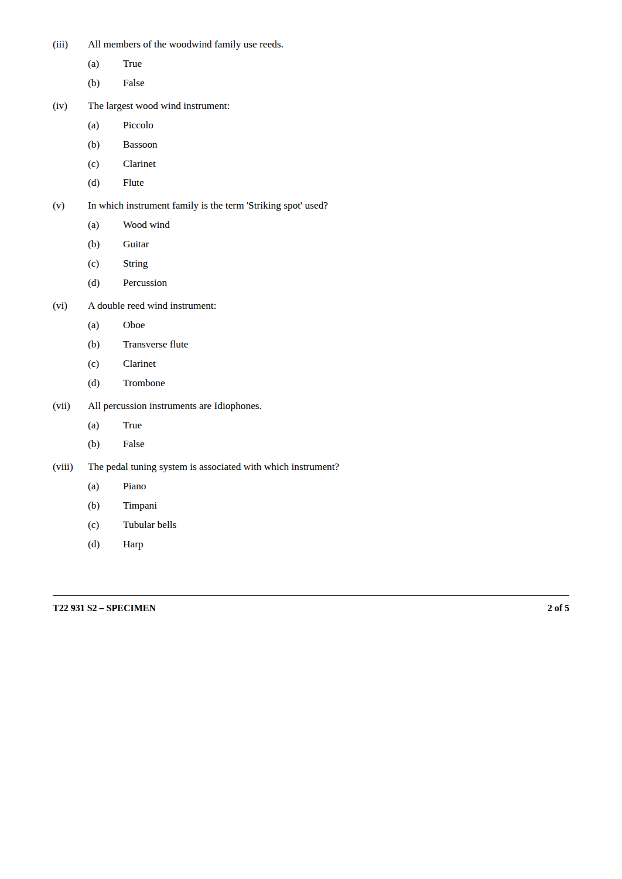(iii) All members of the woodwind family use reeds.
(a) True
(b) False
(iv) The largest wood wind instrument:
(a) Piccolo
(b) Bassoon
(c) Clarinet
(d) Flute
(v) In which instrument family is the term 'Striking spot' used?
(a) Wood wind
(b) Guitar
(c) String
(d) Percussion
(vi) A double reed wind instrument:
(a) Oboe
(b) Transverse flute
(c) Clarinet
(d) Trombone
(vii) All percussion instruments are Idiophones.
(a) True
(b) False
(viii) The pedal tuning system is associated with which instrument?
(a) Piano
(b) Timpani
(c) Tubular bells
(d) Harp
T22 931 S2 – SPECIMEN 2 of 5